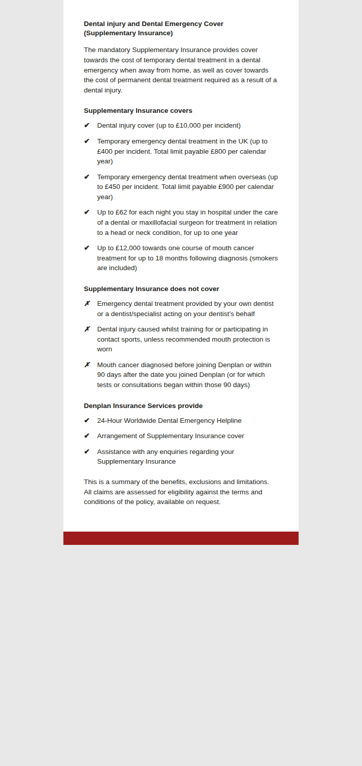Dental injury and Dental Emergency Cover
(Supplementary Insurance)
The mandatory Supplementary Insurance provides cover towards the cost of temporary dental treatment in a dental emergency when away from home, as well as cover towards the cost of permanent dental treatment required as a result of a dental injury.
Supplementary Insurance covers
✔Dental injury cover (up to £10,000 per incident)
✔Temporary emergency dental treatment in the UK (up to £400 per incident. Total limit payable £800 per calendar year)
✔Temporary emergency dental treatment when overseas (up to £450 per incident. Total limit payable £900 per calendar year)
✔Up to £62 for each night you stay in hospital under the care of a dental or maxillofacial surgeon for treatment in relation to a head or neck condition, for up to one year
✔Up to £12,000 towards one course of mouth cancer treatment for up to 18 months following diagnosis (smokers are included)
Supplementary Insurance does not cover
✗Emergency dental treatment provided by your own dentist or a dentist/specialist acting on your dentist’s behalf
✗Dental injury caused whilst training for or participating in contact sports, unless recommended mouth protection is worn
✗Mouth cancer diagnosed before joining Denplan or within 90 days after the date you joined Denplan (or for which tests or consultations began within those 90 days)
Denplan Insurance Services provide
✔24-Hour Worldwide Dental Emergency Helpline
✔Arrangement of Supplementary Insurance cover
✔Assistance with any enquiries regarding your Supplementary Insurance
This is a summary of the benefits, exclusions and limitations. All claims are assessed for eligibility against the terms and conditions of the policy, available on request.